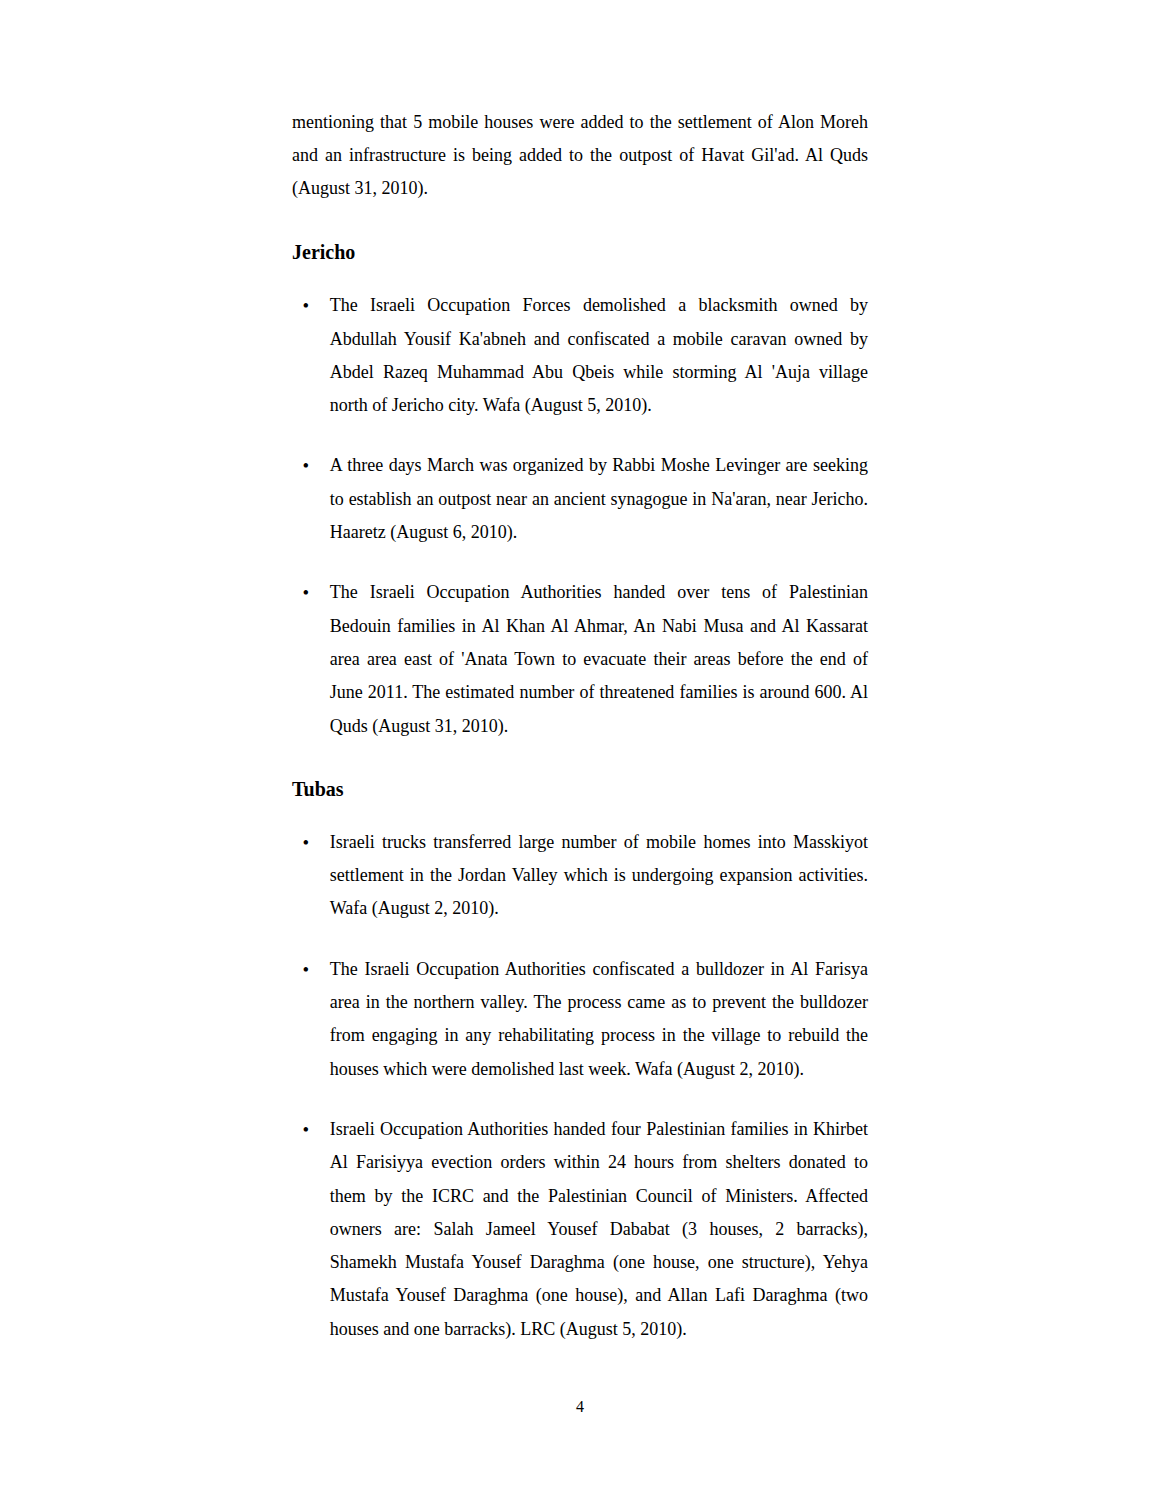mentioning that 5 mobile houses were added to the settlement of Alon Moreh and an infrastructure is being added to the outpost of Havat Gil'ad. Al Quds (August 31, 2010).
Jericho
The Israeli Occupation Forces demolished a blacksmith owned by Abdullah Yousif Ka'abneh and confiscated a mobile caravan owned by Abdel Razeq Muhammad Abu Qbeis while storming Al 'Auja village north of Jericho city. Wafa (August 5, 2010).
A three days March was organized by Rabbi Moshe Levinger are seeking to establish an outpost near an ancient synagogue in Na'aran, near Jericho. Haaretz (August 6, 2010).
The Israeli Occupation Authorities handed over tens of Palestinian Bedouin families in Al Khan Al Ahmar, An Nabi Musa and Al Kassarat area area east of 'Anata Town to evacuate their areas before the end of June 2011. The estimated number of threatened families is around 600. Al Quds (August 31, 2010).
Tubas
Israeli trucks transferred large number of mobile homes into Masskiyot settlement in the Jordan Valley which is undergoing expansion activities. Wafa (August 2, 2010).
The Israeli Occupation Authorities confiscated a bulldozer in Al Farisya area in the northern valley. The process came as to prevent the bulldozer from engaging in any rehabilitating process in the village to rebuild the houses which were demolished last week. Wafa (August 2, 2010).
Israeli Occupation Authorities handed four Palestinian families in Khirbet Al Farisiyya evection orders within 24 hours from shelters donated to them by the ICRC and the Palestinian Council of Ministers. Affected owners are: Salah Jameel Yousef Dababat (3 houses, 2 barracks), Shamekh Mustafa Yousef Daraghma (one house, one structure), Yehya Mustafa Yousef Daraghma (one house), and Allan Lafi Daraghma (two houses and one barracks). LRC (August 5, 2010).
4